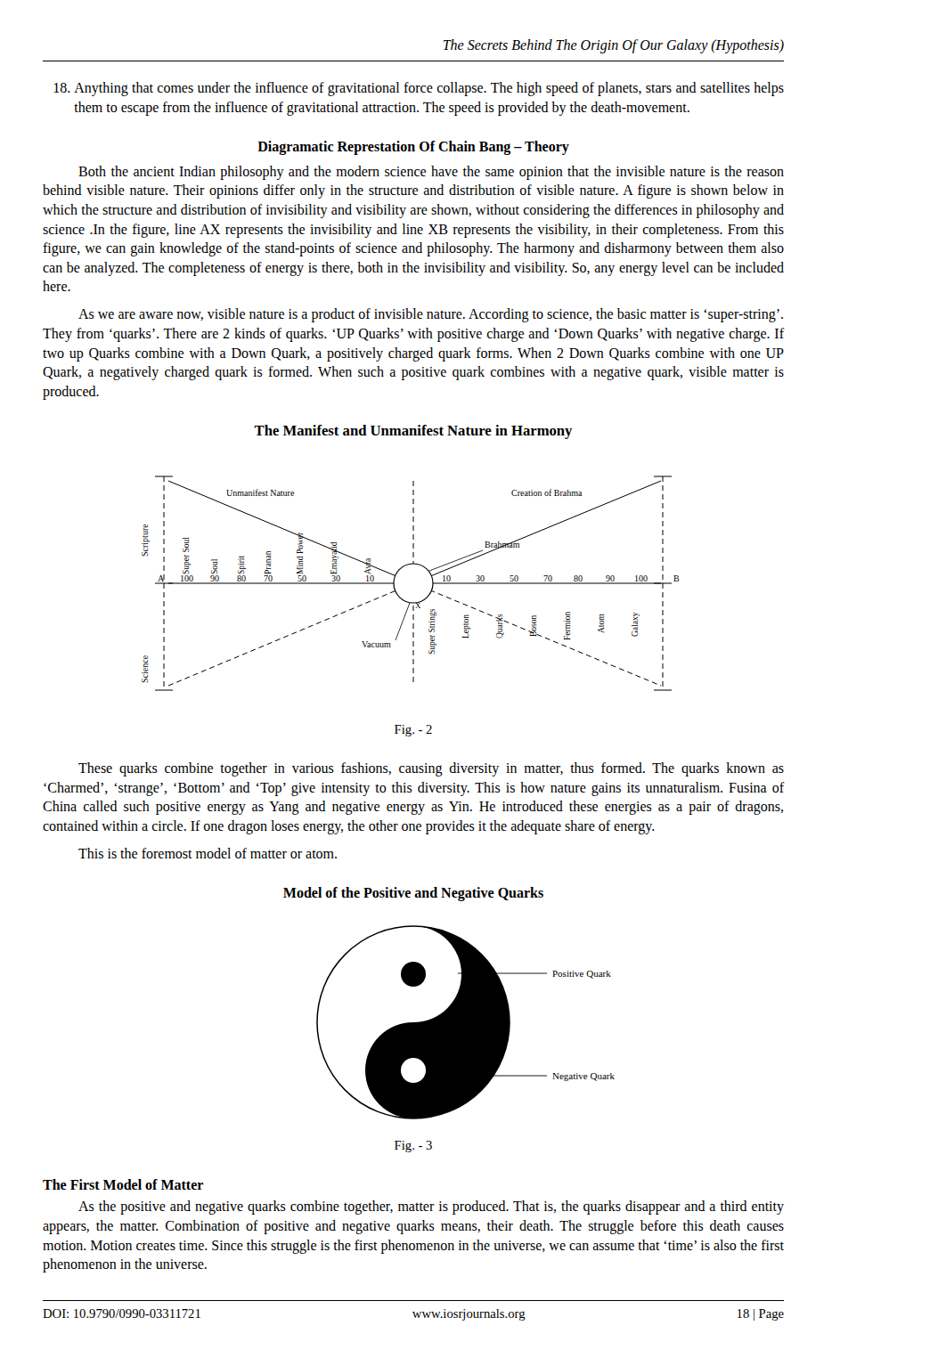The Secrets Behind The Origin Of Our Galaxy (Hypothesis)
Anything that comes under the influence of gravitational force collapse. The high speed of planets, stars and satellites helps them to escape from the influence of gravitational attraction. The speed is provided by the death-movement.
Diagramatic Represtation Of Chain Bang – Theory
Both the ancient Indian philosophy and the modern science have the same opinion that the invisible nature is the reason behind visible nature. Their opinions differ only in the structure and distribution of visible nature. A figure is shown below in which the structure and distribution of invisibility and visibility are shown, without considering the differences in philosophy and science .In the figure, line AX represents the invisibility and line XB represents the visibility, in their completeness. From this figure, we can gain knowledge of the stand-points of science and philosophy. The harmony and disharmony between them also can be analyzed. The completeness of energy is there, both in the invisibility and visibility. So, any energy level can be included here.
As we are aware now, visible nature is a product of invisible nature. According to science, the basic matter is ‘super-string’. They from ‘quarks’. There are 2 kinds of quarks. ‘UP Quarks’ with positive charge and ‘Down Quarks’ with negative charge. If two up Quarks combine with a Down Quark, a positively charged quark forms. When 2 Down Quarks combine with one UP Quark, a negatively charged quark is formed. When such a positive quark combines with a negative quark, visible matter is produced.
The Manifest and Unmanifest Nature in Harmony
A B X Brahmam Vacuum Unmanifest Nature Creation of Brahma Scripture Science 100 90 80 70 50 30 10 10 30 50 70 80 90 100 Super Soul Soul Spirit Pranan Mind Power Emayatid Avra Super Strings Lepton Quarks Boson Fermion Atom Galaxy
Fig. - 2
These quarks combine together in various fashions, causing diversity in matter, thus formed. The quarks known as ‘Charmed’, ‘strange’, ‘Bottom’ and ‘Top’ give intensity to this diversity. This is how nature gains its unnaturalism. Fusina of China called such positive energy as Yang and negative energy as Yin. He introduced these energies as a pair of dragons, contained within a circle. If one dragon loses energy, the other one provides it the adequate share of energy.
This is the foremost model of matter or atom.
Model of the Positive and Negative Quarks
Positive Quark Negative Quark
Fig. - 3
The First Model of Matter
As the positive and negative quarks combine together, matter is produced. That is, the quarks disappear and a third entity appears, the matter. Combination of positive and negative quarks means, their death. The struggle before this death causes motion. Motion creates time. Since this struggle is the first phenomenon in the universe, we can assume that ‘time’ is also the first phenomenon in the universe.
DOI: 10.9790/0990-03311721 www.iosrjournals.org 18 | Page